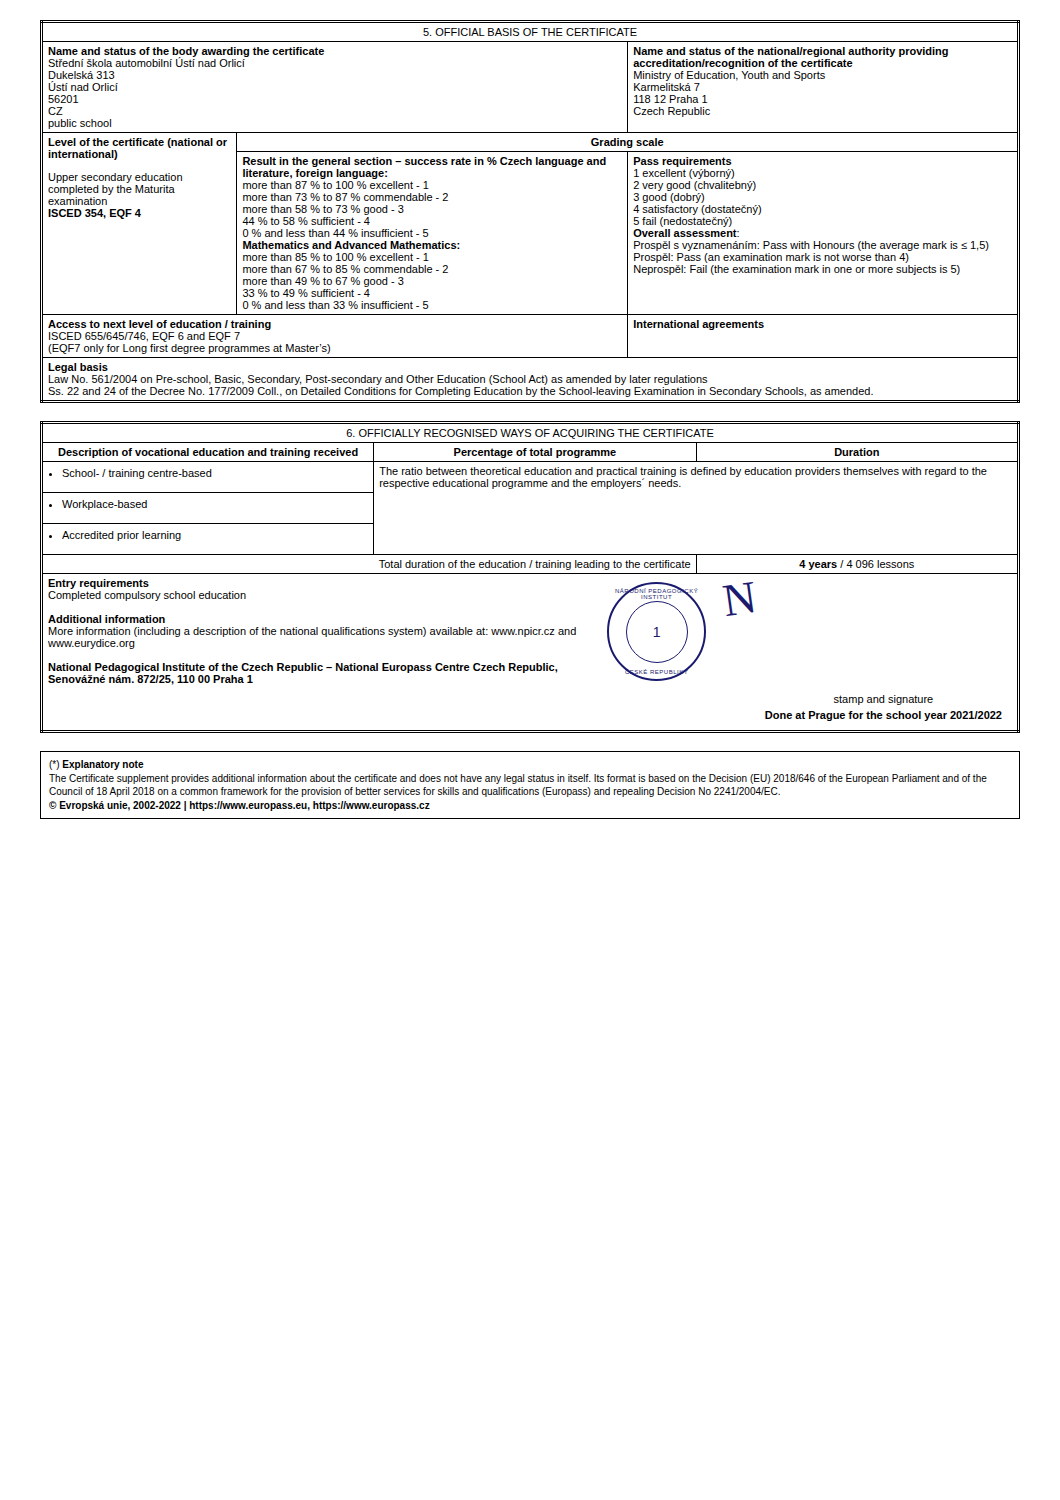| 5. OFFICIAL BASIS OF THE CERTIFICATE |
| Name and status of the body awarding the certificate Střední škola automobilní Ústí nad Orlicí Dukelská 313 Ústí nad Orlicí 56201 CZ public school | Name and status of the national/regional authority providing accreditation/recognition of the certificate Ministry of Education, Youth and Sports Karmelitská 7 118 12 Praha 1 Czech Republic |
| Level of the certificate (national or international) Upper secondary education completed by the Maturita examination ISCED 354, EQF 4 | Grading scale |
| Result in the general section – success rate in % Czech language and literature, foreign language: more than 87 % to 100 % excellent - 1 more than 73 % to 87 % commendable - 2 more than 58 % to 73 % good - 3 44 % to 58 % sufficient - 4 0 % and less than 44 % insufficient - 5 Mathematics and Advanced Mathematics: more than 85 % to 100 % excellent - 1 more than 67 % to 85 % commendable - 2 more than 49 % to 67 % good - 3 33 % to 49 % sufficient - 4 0 % and less than 33 % insufficient - 5 | Pass requirements 1 excellent (výborný) 2 very good (chvalitebný) 3 good (dobrý) 4 satisfactory (dostatečný) 5 fail (nedostatečný) Overall assessment : Prospěl s vyznamenáním: Pass with Honours (the average mark is ≤ 1,5) Prospěl: Pass (an examination mark is not worse than 4) Neprospěl: Fail (the examination mark in one or more subjects is 5) |
| Access to next level of education / training ISCED 655/645/746, EQF 6 and EQF 7 (EQF7 only for Long first degree programmes at Master’s) | International agreements |
| Legal basis Law No. 561/2004 on Pre-school, Basic, Secondary, Post-secondary and Other Education (School Act) as amended by later regulations Ss. 22 and 24 of the Decree No. 177/2009 Coll., on Detailed Conditions for Completing Education by the School-leaving Examination in Secondary Schools, as amended. |
| 6. OFFICIALLY RECOGNISED WAYS OF ACQUIRING THE CERTIFICATE |
| Description of vocational education and training received | Percentage of total programme | Duration |
| School- / training centre-based | The ratio between theoretical education and practical training is defined by education providers themselves with regard to the respective educational programme and the employers´ needs. |
| Workplace-based |
| Accredited prior learning |
| Total duration of the education / training leading to the certificate | 4 years / 4 096 lessons |
| Entry requirements Completed compulsory school education Additional information More information (including a description of the national qualifications system) available at: www.npicr.cz and www.eurydice.org National Pedagogical Institute of the Czech Republic – National Europass Centre Czech Republic, Senovážné nám. 872/25, 110 00 Praha 1 NÁRODNÍ PEDAGOGICKÝ INSTITUT 1 ČESKÉ REPUBLIKY N stamp and signature Done at Prague for the school year 2021/2022 |
(*) Explanatory note
The Certificate supplement provides additional information about the certificate and does not have any legal status in itself. Its format is based on the Decision (EU) 2018/646 of the European Parliament and of the Council of 18 April 2018 on a common framework for the provision of better services for skills and qualifications (Europass) and repealing Decision No 2241/2004/EC.
© Evropská unie, 2002-2022 | https://www.europass.eu, https://www.europass.cz